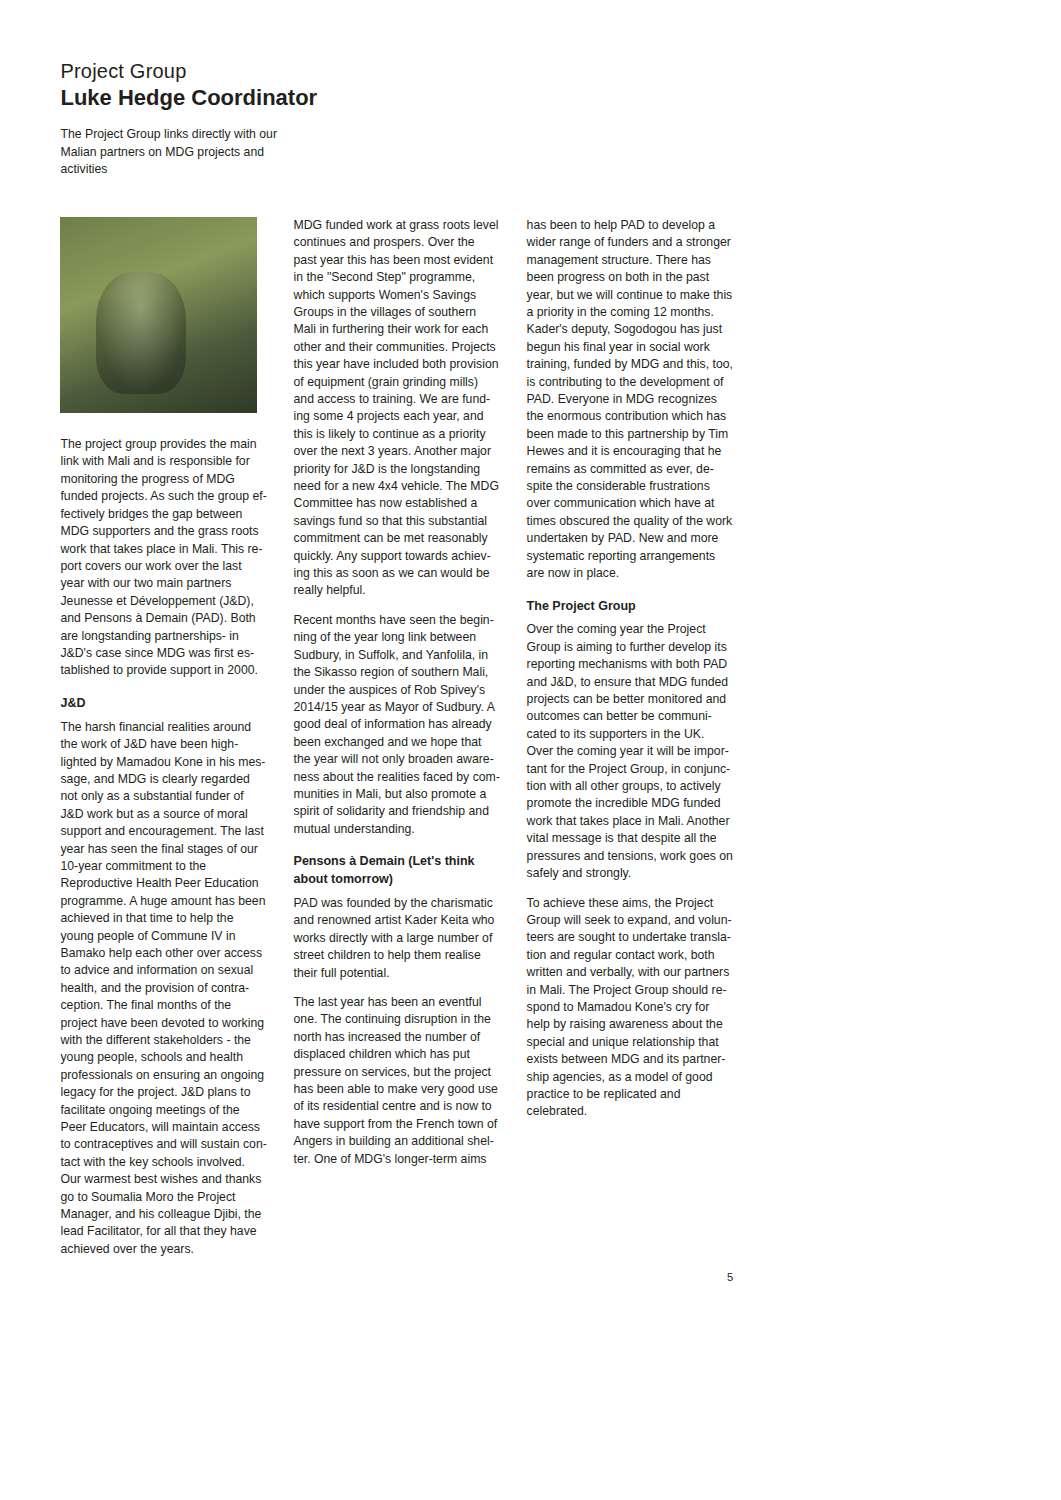Project Group
Luke Hedge Coordinator
The Project Group links directly with our Malian partners on MDG projects and activities
The project group provides the main link with Mali and is responsible for monitoring the progress of MDG funded projects. As such the group effectively bridges the gap between MDG supporters and the grass roots work that takes place in Mali. This report covers our work over the last year with our two main partners Jeunesse et Développement (J&D), and Pensons à Demain (PAD). Both are longstanding partnerships- in J&D's case since MDG was first established to provide support in 2000.
J&D
The harsh financial realities around the work of J&D have been highlighted by Mamadou Kone in his message, and MDG is clearly regarded not only as a substantial funder of J&D work but as a source of moral support and encouragement. The last year has seen the final stages of our 10-year commitment to the Reproductive Health Peer Education programme. A huge amount has been achieved in that time to help the young people of Commune IV in Bamako help each other over access to advice and information on sexual health, and the provision of contraception. The final months of the project have been devoted to working with the different stakeholders - the young people, schools and health professionals on ensuring an ongoing legacy for the project. J&D plans to facilitate ongoing meetings of the Peer Educators, will maintain access to contraceptives and will sustain contact with the key schools involved. Our warmest best wishes and thanks go to Soumalia Moro the Project Manager, and his colleague Djibi, the lead Facilitator, for all that they have achieved over the years.
MDG funded work at grass roots level continues and prospers. Over the past year this has been most evident in the "Second Step" programme, which supports Women's Savings Groups in the villages of southern Mali in furthering their work for each other and their communities. Projects this year have included both provision of equipment (grain grinding mills) and access to training. We are funding some 4 projects each year, and this is likely to continue as a priority over the next 3 years. Another major priority for J&D is the longstanding need for a new 4x4 vehicle. The MDG Committee has now established a savings fund so that this substantial commitment can be met reasonably quickly. Any support towards achieving this as soon as we can would be really helpful.
Recent months have seen the beginning of the year long link between Sudbury, in Suffolk, and Yanfolila, in the Sikasso region of southern Mali, under the auspices of Rob Spivey's 2014/15 year as Mayor of Sudbury. A good deal of information has already been exchanged and we hope that the year will not only broaden awareness about the realities faced by communities in Mali, but also promote a spirit of solidarity and friendship and mutual understanding.
Pensons à Demain (Let's think about tomorrow)
PAD was founded by the charismatic and renowned artist Kader Keita who works directly with a large number of street children to help them realise their full potential.
The last year has been an eventful one. The continuing disruption in the north has increased the number of displaced children which has put pressure on services, but the project has been able to make very good use of its residential centre and is now to have support from the French town of Angers in building an additional shelter. One of MDG's longer-term aims
has been to help PAD to develop a wider range of funders and a stronger management structure. There has been progress on both in the past year, but we will continue to make this a priority in the coming 12 months. Kader's deputy, Sogodogou has just begun his final year in social work training, funded by MDG and this, too, is contributing to the development of PAD. Everyone in MDG recognizes the enormous contribution which has been made to this partnership by Tim Hewes and it is encouraging that he remains as committed as ever, despite the considerable frustrations over communication which have at times obscured the quality of the work undertaken by PAD. New and more systematic reporting arrangements are now in place.
The Project Group
Over the coming year the Project Group is aiming to further develop its reporting mechanisms with both PAD and J&D, to ensure that MDG funded projects can be better monitored and outcomes can better be communicated to its supporters in the UK. Over the coming year it will be important for the Project Group, in conjunction with all other groups, to actively promote the incredible MDG funded work that takes place in Mali. Another vital message is that despite all the pressures and tensions, work goes on safely and strongly.
To achieve these aims, the Project Group will seek to expand, and volunteers are sought to undertake translation and regular contact work, both written and verbally, with our partners in Mali. The Project Group should respond to Mamadou Kone's cry for help by raising awareness about the special and unique relationship that exists between MDG and its partnership agencies, as a model of good practice to be replicated and celebrated.
5